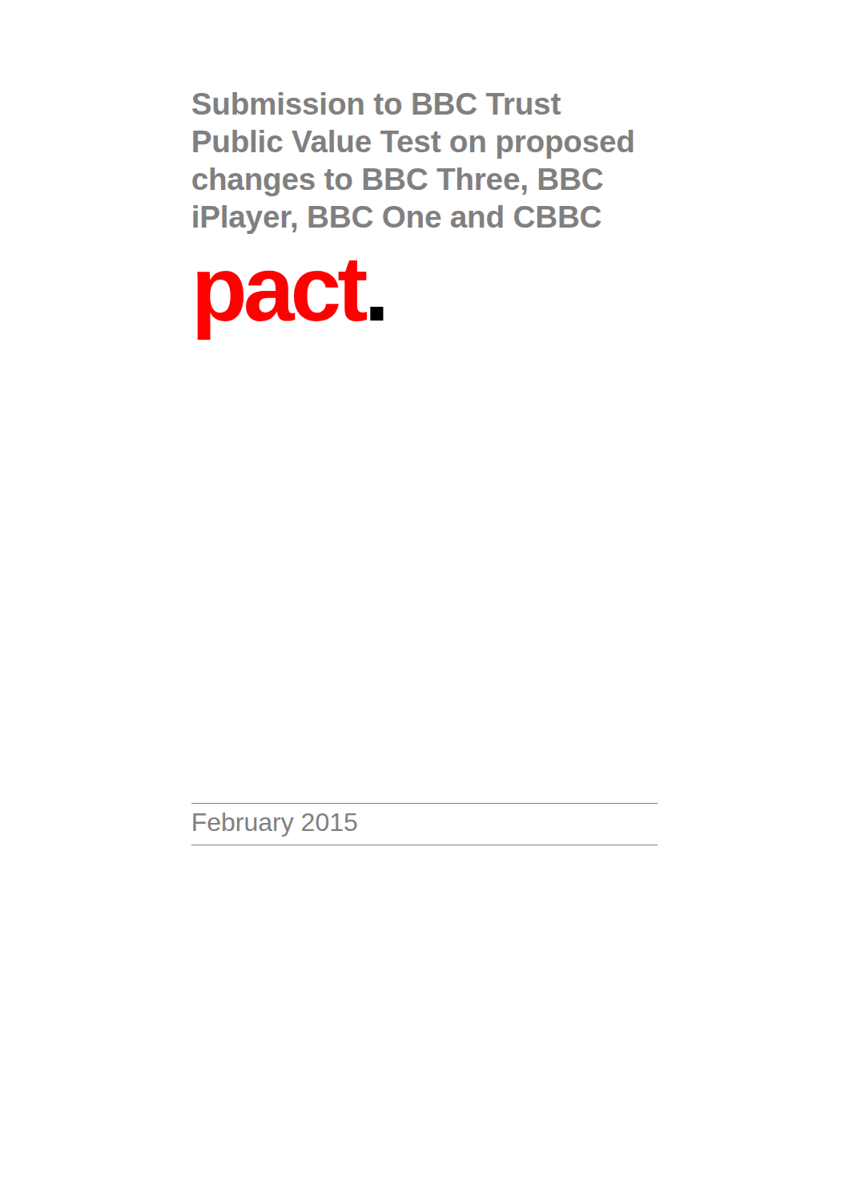Submission to BBC Trust Public Value Test on proposed changes to BBC Three, BBC iPlayer, BBC One and CBBC
pact.
February 2015